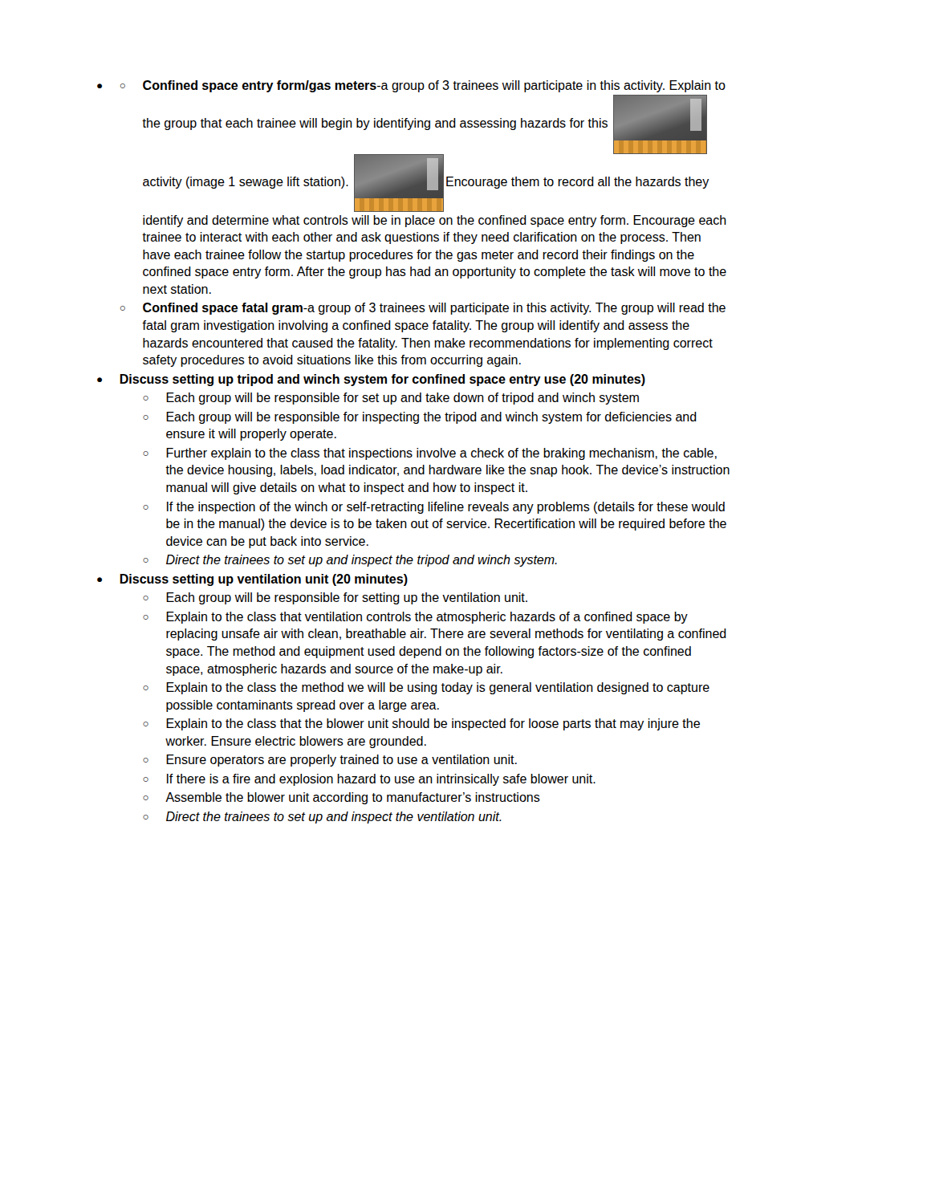Confined space entry form/gas meters-a group of 3 trainees will participate in this activity. Explain to the group that each trainee will begin by identifying and assessing hazards for this activity (image 1 sewage lift station). Encourage them to record all the hazards they identify and determine what controls will be in place on the confined space entry form. Encourage each trainee to interact with each other and ask questions if they need clarification on the process. Then have each trainee follow the startup procedures for the gas meter and record their findings on the confined space entry form. After the group has had an opportunity to complete the task will move to the next station.
Confined space fatal gram-a group of 3 trainees will participate in this activity. The group will read the fatal gram investigation involving a confined space fatality. The group will identify and assess the hazards encountered that caused the fatality. Then make recommendations for implementing correct safety procedures to avoid situations like this from occurring again.
Discuss setting up tripod and winch system for confined space entry use (20 minutes)
Each group will be responsible for set up and take down of tripod and winch system
Each group will be responsible for inspecting the tripod and winch system for deficiencies and ensure it will properly operate.
Further explain to the class that inspections involve a check of the braking mechanism, the cable, the device housing, labels, load indicator, and hardware like the snap hook. The device’s instruction manual will give details on what to inspect and how to inspect it.
If the inspection of the winch or self-retracting lifeline reveals any problems (details for these would be in the manual) the device is to be taken out of service. Recertification will be required before the device can be put back into service.
Direct the trainees to set up and inspect the tripod and winch system.
Discuss setting up ventilation unit (20 minutes)
Each group will be responsible for setting up the ventilation unit.
Explain to the class that ventilation controls the atmospheric hazards of a confined space by replacing unsafe air with clean, breathable air. There are several methods for ventilating a confined space. The method and equipment used depend on the following factors-size of the confined space, atmospheric hazards and source of the make-up air.
Explain to the class the method we will be using today is general ventilation designed to capture possible contaminants spread over a large area.
Explain to the class that the blower unit should be inspected for loose parts that may injure the worker. Ensure electric blowers are grounded.
Ensure operators are properly trained to use a ventilation unit.
If there is a fire and explosion hazard to use an intrinsically safe blower unit.
Assemble the blower unit according to manufacturer’s instructions
Direct the trainees to set up and inspect the ventilation unit.